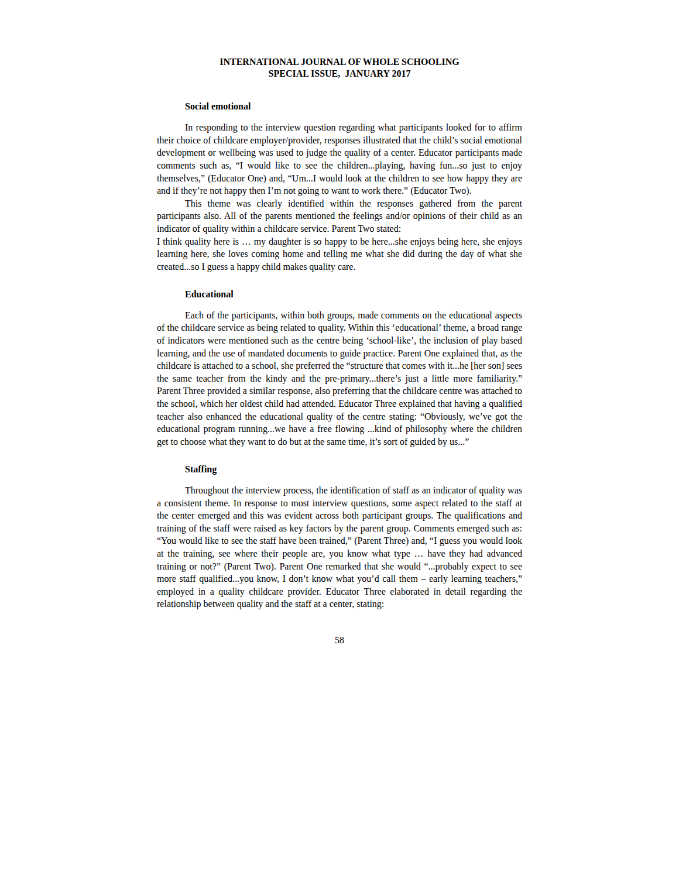International Journal of Whole Schooling Special Issue, January 2017
Social emotional
In responding to the interview question regarding what participants looked for to affirm their choice of childcare employer/provider, responses illustrated that the child’s social emotional development or wellbeing was used to judge the quality of a center. Educator participants made comments such as, “I would like to see the children...playing, having fun...so just to enjoy themselves,” (Educator One) and, “Um...I would look at the children to see how happy they are and if they’re not happy then I’m not going to want to work there.” (Educator Two).
This theme was clearly identified within the responses gathered from the parent participants also. All of the parents mentioned the feelings and/or opinions of their child as an indicator of quality within a childcare service. Parent Two stated:
I think quality here is … my daughter is so happy to be here...she enjoys being here, she enjoys learning here, she loves coming home and telling me what she did during the day of what she created...so I guess a happy child makes quality care.
Educational
Each of the participants, within both groups, made comments on the educational aspects of the childcare service as being related to quality. Within this ‘educational’ theme, a broad range of indicators were mentioned such as the centre being ‘school-like’, the inclusion of play based learning, and the use of mandated documents to guide practice. Parent One explained that, as the childcare is attached to a school, she preferred the “structure that comes with it...he [her son] sees the same teacher from the kindy and the pre-primary...there’s just a little more familiarity.” Parent Three provided a similar response, also preferring that the childcare centre was attached to the school, which her oldest child had attended. Educator Three explained that having a qualified teacher also enhanced the educational quality of the centre stating: “Obviously, we’ve got the educational program running...we have a free flowing ...kind of philosophy where the children get to choose what they want to do but at the same time, it’s sort of guided by us...”
Staffing
Throughout the interview process, the identification of staff as an indicator of quality was a consistent theme. In response to most interview questions, some aspect related to the staff at the center emerged and this was evident across both participant groups. The qualifications and training of the staff were raised as key factors by the parent group. Comments emerged such as: “You would like to see the staff have been trained,” (Parent Three) and, “I guess you would look at the training, see where their people are, you know what type … have they had advanced training or not?” (Parent Two). Parent One remarked that she would “...probably expect to see more staff qualified...you know, I don’t know what you’d call them – early learning teachers,” employed in a quality childcare provider. Educator Three elaborated in detail regarding the relationship between quality and the staff at a center, stating:
58